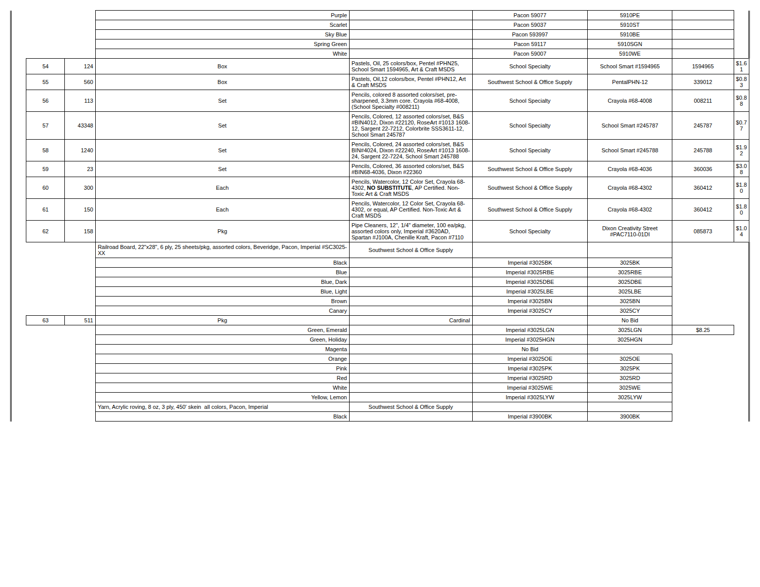| | | | Purple | | Pacon 59077 | 5910PE | | |
| | | | Scarlet | | Pacon 59037 | 5910ST | | |
| | | | Sky Blue | | Pacon 593997 | 5910BE | | |
| | | | Spring Green | | Pacon 59117 | 5910SGN | | |
| | | | White | | Pacon 59007 | 5910WE | | |
| | 54 | 124 | Box | Pastels, Oil, 25 colors/box, Pentel #PHN25, School Smart 1594965, Art & Craft MSDS | School Specialty | School Smart #1594965 | 1594965 | $1.61 |
| | 55 | 560 | Box | Pastels, Oil,12 colors/box, Pentel #PHN12, Art & Craft MSDS | Southwest School & Office Supply | PentalPHN-12 | 339012 | $0.83 |
| | 56 | 113 | Set | Pencils, colored 8 assorted colors/set, pre-sharpened, 3.3mm core. Crayola #68-4008, (School Specialty #008211) | School Specialty | Crayola #68-4008 | 008211 | $0.88 |
| | 57 | 43348 | Set | Pencils, Colored, 12 assorted colors/set, B&S #BIN4012, Dixon #22120, RoseArt #1013 1608-12, Sargent 22-7212, Colorbrite SSS3611-12, School Smart 245787 | School Specialty | School Smart #245787 | 245787 | $0.77 |
| | 58 | 1240 | Set | Pencils, Colored, 24 assorted colors/set, B&S BIN#4024, Dixon #22240, RoseArt #1013 1608-24, Sargent 22-7224, School Smart 245788 | School Specialty | School Smart #245788 | 245788 | $1.92 |
| | 59 | 23 | Set | Pencils, Colored, 36 assorted colors/set, B&S #BIN68-4036, Dixon #22360 | Southwest School & Office Supply | Crayola #68-4036 | 360036 | $3.08 |
| | 60 | 300 | Each | Pencils, Watercolor, 12 Color Set, Crayola 68-4302, NO SUBSTITUTE , AP Certified. Non-Toxic Art & Craft MSDS | Southwest School & Office Supply | Crayola #68-4302 | 360412 | $1.80 |
| | 61 | 150 | Each | Pencils, Watercolor, 12 Color Set, Crayola 68-4302, or equal, AP Certified. Non-Toxic Art & Craft MSDS | Southwest School & Office Supply | Crayola #68-4302 | 360412 | $1.80 |
| | 62 | 158 | Pkg | Pipe Cleaners, 12", 1/4" diameter, 100 ea/pkg, assorted colors only, Imperial #3620AD, Spartan #J100A, Chenille Kraft, Pacon #7110 | School Specialty | Dixon Creativity Street #PAC7110-01DI | 085873 | $1.04 |
| | | | Railroad Board, 22"x28", 6 ply, 25 sheets/pkg, assorted colors, Beveridge, Pacon, Imperial #SC3025-XX | Southwest School & Office Supply | | | | |
| | | | Black | | Imperial #3025BK | 3025BK | | |
| | | | Blue | | Imperial #3025RBE | 3025RBE | | |
| | | | Blue, Dark | | Imperial #3025DBE | 3025DBE | | |
| | | | Blue, Light | | Imperial #3025LBE | 3025LBE | | |
| | | | Brown | | Imperial #3025BN | 3025BN | | |
| | | | Canary | | Imperial #3025CY | 3025CY | | |
| | 63 | 511 | Pkg | Cardinal | | No Bid | | |
| | | | Green, Emerald | | Imperial #3025LGN | 3025LGN | $8.25 | |
| | | | Green, Holiday | | Imperial #3025HGN | 3025HGN | | |
| | | | Magenta | | No Bid | | | |
| | | | Orange | | Imperial #3025OE | 3025OE | | |
| | | | Pink | | Imperial #3025PK | 3025PK | | |
| | | | Red | | Imperial #3025RD | 3025RD | | |
| | | | White | | Imperial #3025WE | 3025WE | | |
| | | | Yellow, Lemon | | Imperial #3025LYW | 3025LYW | | |
| | | | Yarn, Acrylic roving, 8 oz, 3 ply, 450' skein all colors, Pacon, Imperial | Southwest School & Office Supply | | | | |
| | | | Black | | Imperial #3900BK | 3900BK | | |